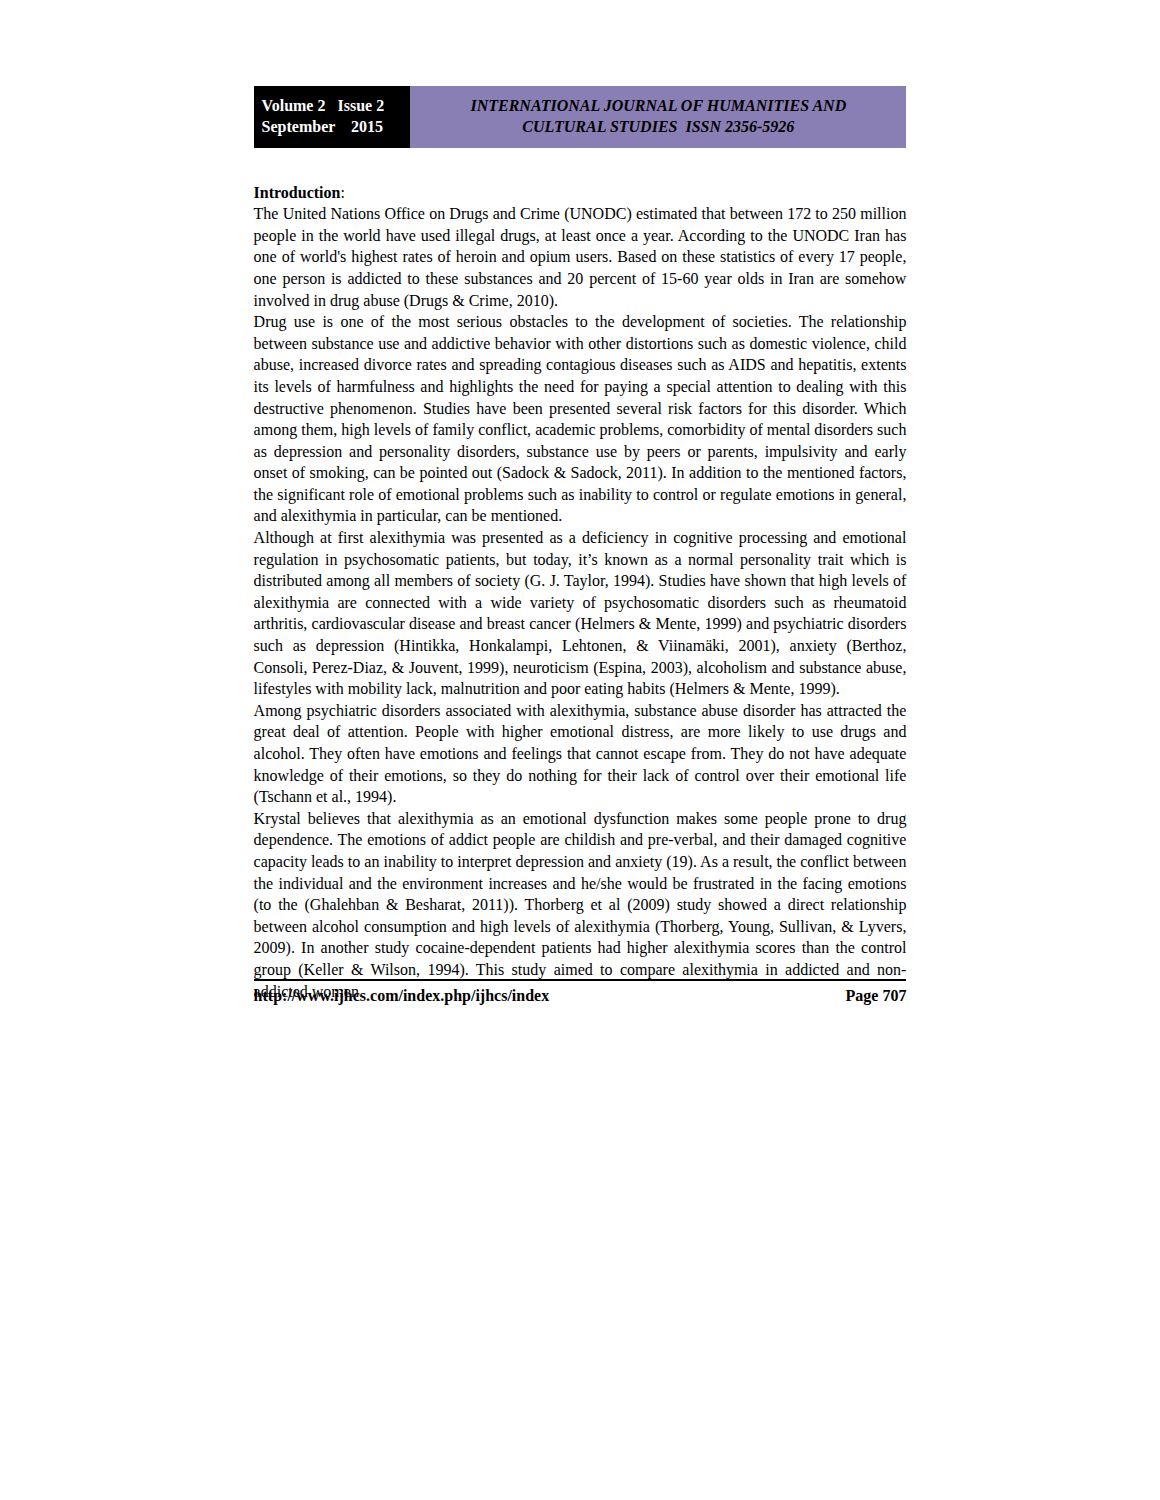Volume 2 Issue 2 September 2015
INTERNATIONAL JOURNAL OF HUMANITIES AND
CULTURAL STUDIES ISSN 2356-5926
Introduction:
The United Nations Office on Drugs and Crime (UNODC) estimated that between 172 to 250 million people in the world have used illegal drugs, at least once a year. According to the UNODC Iran has one of world's highest rates of heroin and opium users. Based on these statistics of every 17 people, one person is addicted to these substances and 20 percent of 15-60 year olds in Iran are somehow involved in drug abuse (Drugs & Crime, 2010).
Drug use is one of the most serious obstacles to the development of societies. The relationship between substance use and addictive behavior with other distortions such as domestic violence, child abuse, increased divorce rates and spreading contagious diseases such as AIDS and hepatitis, extents its levels of harmfulness and highlights the need for paying a special attention to dealing with this destructive phenomenon. Studies have been presented several risk factors for this disorder. Which among them, high levels of family conflict, academic problems, comorbidity of mental disorders such as depression and personality disorders, substance use by peers or parents, impulsivity and early onset of smoking, can be pointed out (Sadock & Sadock, 2011). In addition to the mentioned factors, the significant role of emotional problems such as inability to control or regulate emotions in general, and alexithymia in particular, can be mentioned.
Although at first alexithymia was presented as a deficiency in cognitive processing and emotional regulation in psychosomatic patients, but today, it’s known as a normal personality trait which is distributed among all members of society (G. J. Taylor, 1994). Studies have shown that high levels of alexithymia are connected with a wide variety of psychosomatic disorders such as rheumatoid arthritis, cardiovascular disease and breast cancer (Helmers & Mente, 1999) and psychiatric disorders such as depression (Hintikka, Honkalampi, Lehtonen, & Viinamäki, 2001), anxiety (Berthoz, Consoli, Perez-Diaz, & Jouvent, 1999), neuroticism (Espina, 2003), alcoholism and substance abuse, lifestyles with mobility lack, malnutrition and poor eating habits (Helmers & Mente, 1999).
Among psychiatric disorders associated with alexithymia, substance abuse disorder has attracted the great deal of attention. People with higher emotional distress, are more likely to use drugs and alcohol. They often have emotions and feelings that cannot escape from. They do not have adequate knowledge of their emotions, so they do nothing for their lack of control over their emotional life (Tschann et al., 1994).
Krystal believes that alexithymia as an emotional dysfunction makes some people prone to drug dependence. The emotions of addict people are childish and pre-verbal, and their damaged cognitive capacity leads to an inability to interpret depression and anxiety (19). As a result, the conflict between the individual and the environment increases and he/she would be frustrated in the facing emotions (to the (Ghalehban & Besharat, 2011)). Thorberg et al (2009) study showed a direct relationship between alcohol consumption and high levels of alexithymia (Thorberg, Young, Sullivan, & Lyvers, 2009). In another study cocaine-dependent patients had higher alexithymia scores than the control group (Keller & Wilson, 1994). This study aimed to compare alexithymia in addicted and non-addicted women.
http://www.ijhcs.com/index.php/ijhcs/index
Page 707